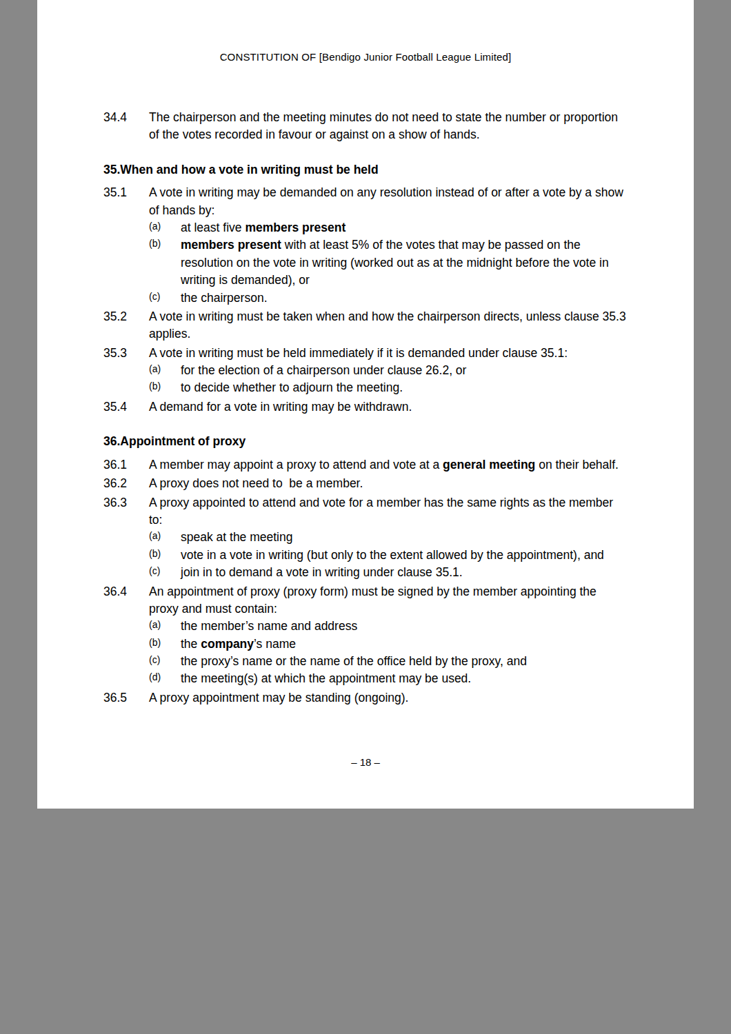CONSTITUTION OF [Bendigo Junior Football League Limited]
34.4 The chairperson and the meeting minutes do not need to state the number or proportion of the votes recorded in favour or against on a show of hands.
35.When and how a vote in writing must be held
35.1
A vote in writing may be demanded on any resolution instead of or after a vote by a show of hands by:
(a) at least five members present
(b) members present with at least 5% of the votes that may be passed on the resolution on the vote in writing (worked out as at the midnight before the vote in writing is demanded), or
(c) the chairperson.
35.2 A vote in writing must be taken when and how the chairperson directs, unless clause 35.3 applies.
35.3
A vote in writing must be held immediately if it is demanded under clause 35.1:
(a) for the election of a chairperson under clause 26.2, or
(b) to decide whether to adjourn the meeting.
35.4 A demand for a vote in writing may be withdrawn.
36.Appointment of proxy
36.1 A member may appoint a proxy to attend and vote at a general meeting on their behalf.
36.2 A proxy does not need to be a member.
36.3
A proxy appointed to attend and vote for a member has the same rights as the member to:
(a) speak at the meeting
(b) vote in a vote in writing (but only to the extent allowed by the appointment), and
(c) join in to demand a vote in writing under clause 35.1.
36.4
An appointment of proxy (proxy form) must be signed by the member appointing the proxy and must contain:
(a) the member’s name and address
(b) the company’s name
(c) the proxy’s name or the name of the office held by the proxy, and
(d) the meeting(s) at which the appointment may be used.
36.5 A proxy appointment may be standing (ongoing).
– 18 –